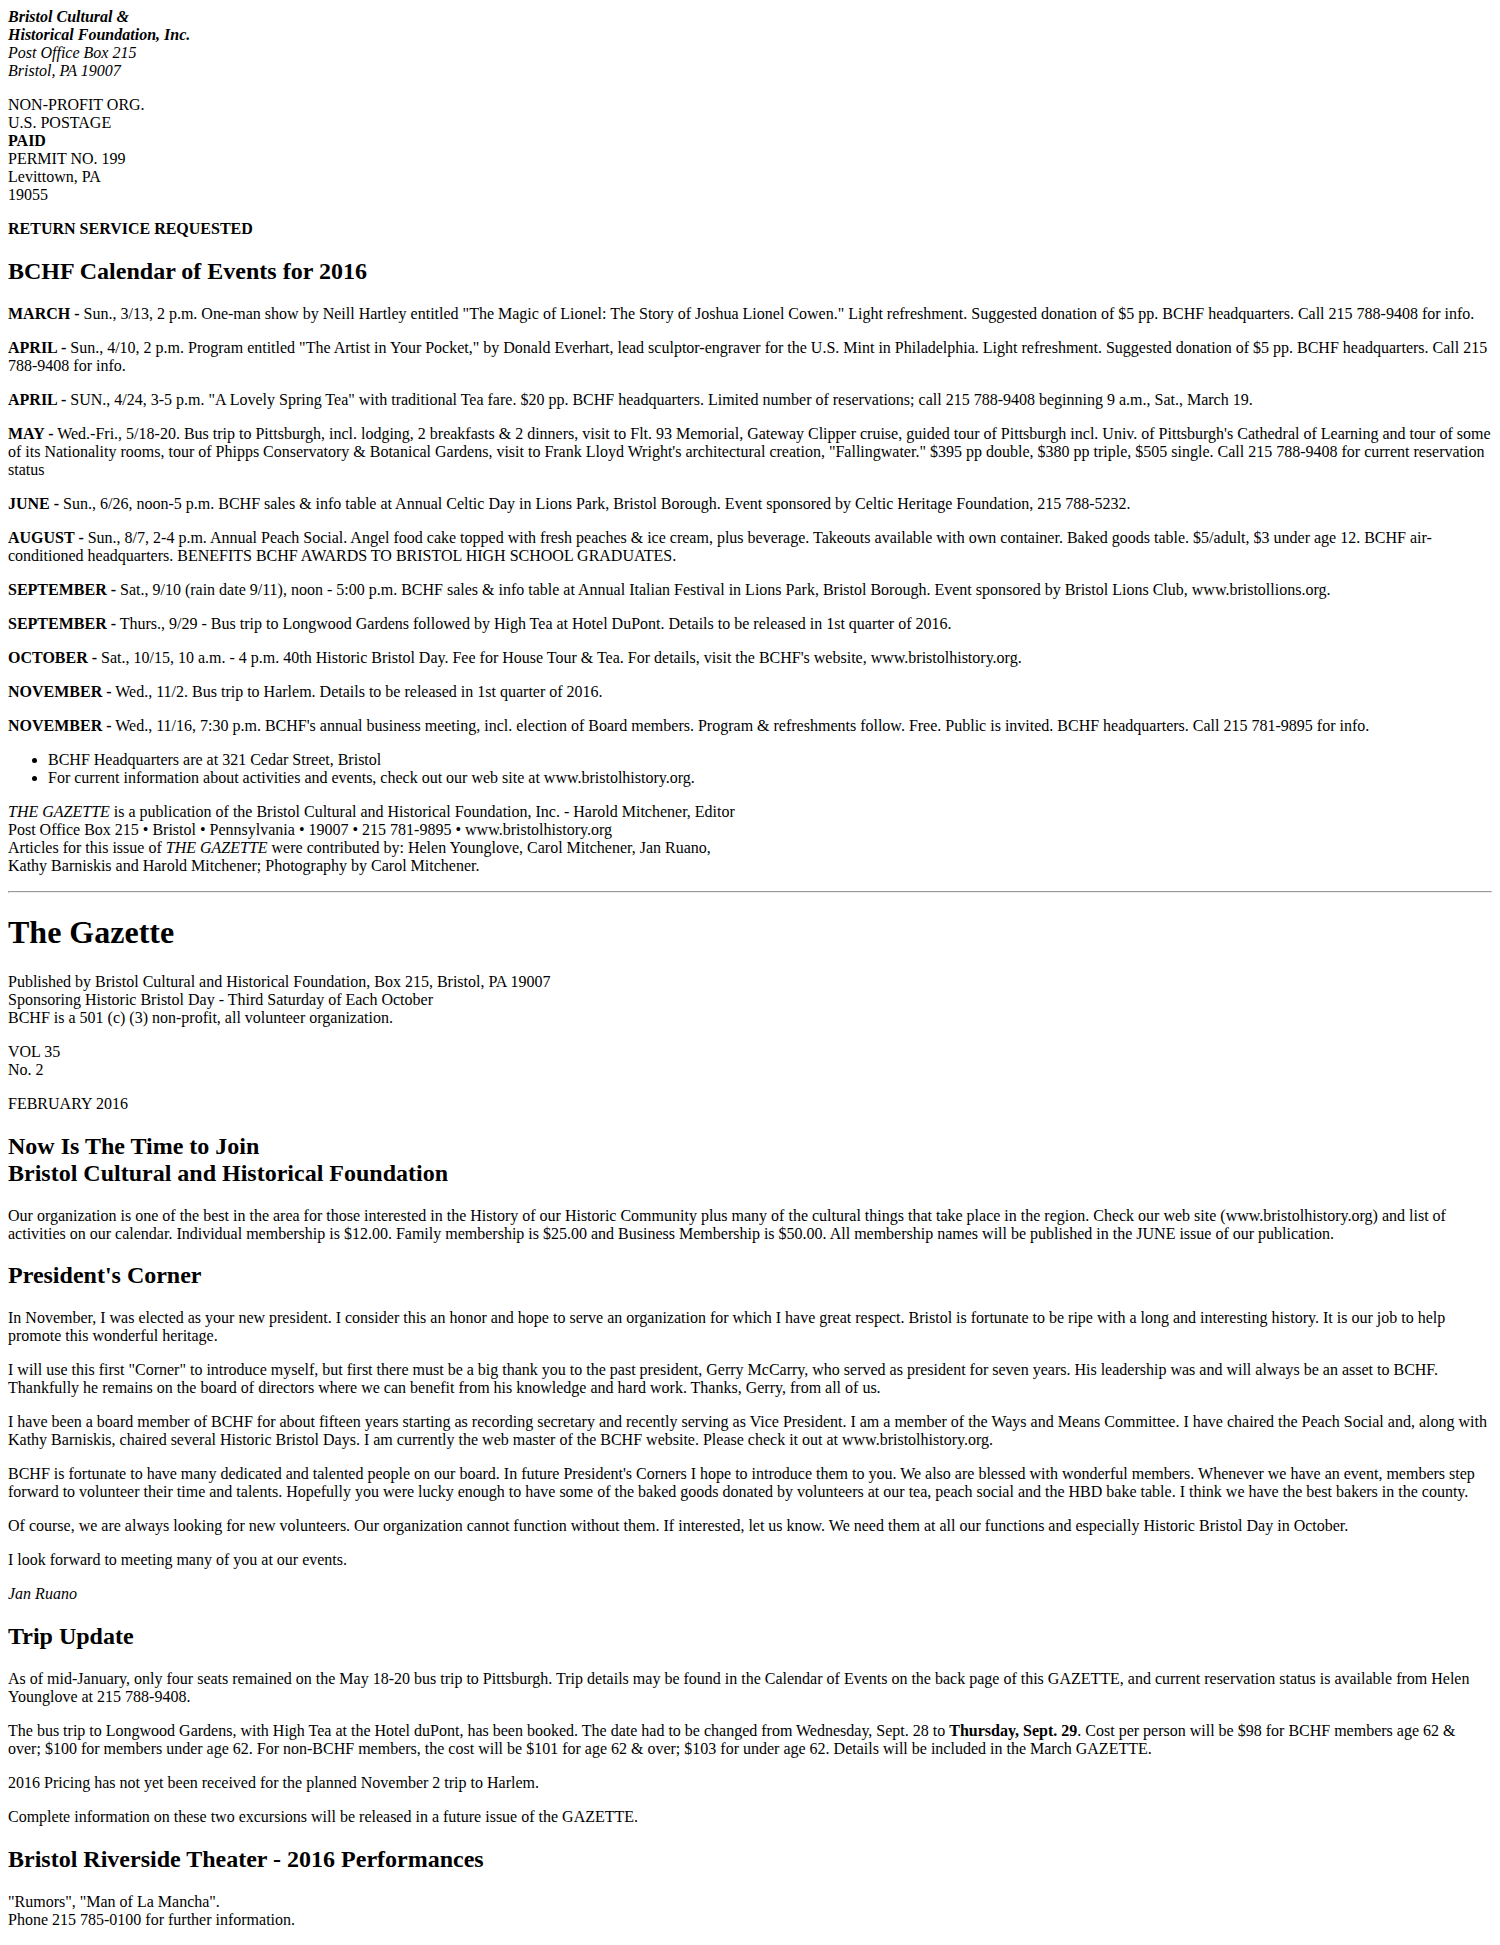Bristol Cultural &
Historical Foundation, Inc.
Post Office Box 215
Bristol, PA 19007
NON-PROFIT ORG.
U.S. POSTAGE
PAID
PERMIT NO. 199
Levittown, PA
19055
RETURN SERVICE REQUESTED
BCHF Calendar of Events for 2016
MARCH - Sun., 3/13, 2 p.m. One-man show by Neill Hartley entitled "The Magic of Lionel: The Story of Joshua Lionel Cowen." Light refreshment. Suggested donation of $5 pp. BCHF headquarters. Call 215 788-9408 for info.
APRIL - Sun., 4/10, 2 p.m. Program entitled "The Artist in Your Pocket," by Donald Everhart, lead sculptor-engraver for the U.S. Mint in Philadelphia. Light refreshment. Suggested donation of $5 pp. BCHF headquarters. Call 215 788-9408 for info.
APRIL - SUN., 4/24, 3-5 p.m. "A Lovely Spring Tea" with traditional Tea fare. $20 pp. BCHF headquarters. Limited number of reservations; call 215 788-9408 beginning 9 a.m., Sat., March 19.
MAY - Wed.-Fri., 5/18-20. Bus trip to Pittsburgh, incl. lodging, 2 breakfasts & 2 dinners, visit to Flt. 93 Memorial, Gateway Clipper cruise, guided tour of Pittsburgh incl. Univ. of Pittsburgh's Cathedral of Learning and tour of some of its Nationality rooms, tour of Phipps Conservatory & Botanical Gardens, visit to Frank Lloyd Wright's architectural creation, "Fallingwater." $395 pp double, $380 pp triple, $505 single. Call 215 788-9408 for current reservation status
JUNE - Sun., 6/26, noon-5 p.m. BCHF sales & info table at Annual Celtic Day in Lions Park, Bristol Borough. Event sponsored by Celtic Heritage Foundation, 215 788-5232.
AUGUST - Sun., 8/7, 2-4 p.m. Annual Peach Social. Angel food cake topped with fresh peaches & ice cream, plus beverage. Takeouts available with own container. Baked goods table. $5/adult, $3 under age 12. BCHF air-conditioned headquarters. BENEFITS BCHF AWARDS TO BRISTOL HIGH SCHOOL GRADUATES.
SEPTEMBER - Sat., 9/10 (rain date 9/11), noon - 5:00 p.m. BCHF sales & info table at Annual Italian Festival in Lions Park, Bristol Borough. Event sponsored by Bristol Lions Club, www.bristollions.org.
SEPTEMBER - Thurs., 9/29 - Bus trip to Longwood Gardens followed by High Tea at Hotel DuPont. Details to be released in 1st quarter of 2016.
OCTOBER - Sat., 10/15, 10 a.m. - 4 p.m. 40th Historic Bristol Day. Fee for House Tour & Tea. For details, visit the BCHF's website, www.bristolhistory.org.
NOVEMBER - Wed., 11/2. Bus trip to Harlem. Details to be released in 1st quarter of 2016.
NOVEMBER - Wed., 11/16, 7:30 p.m. BCHF's annual business meeting, incl. election of Board members. Program & refreshments follow. Free. Public is invited. BCHF headquarters. Call 215 781-9895 for info.
BCHF Headquarters are at 321 Cedar Street, Bristol
For current information about activities and events, check out our web site at www.bristolhistory.org.
THE GAZETTE is a publication of the Bristol Cultural and Historical Foundation, Inc. - Harold Mitchener, Editor
Post Office Box 215 • Bristol • Pennsylvania • 19007 • 215 781-9895 • www.bristolhistory.org
Articles for this issue of THE GAZETTE were contributed by: Helen Younglove, Carol Mitchener, Jan Ruano,
Kathy Barniskis and Harold Mitchener; Photography by Carol Mitchener.
The Gazette
Published by Bristol Cultural and Historical Foundation, Box 215, Bristol, PA 19007
Sponsoring Historic Bristol Day - Third Saturday of Each October
BCHF is a 501 (c) (3) non-profit, all volunteer organization.
VOL 35
No. 2
FEBRUARY 2016
Now Is The Time to Join
Bristol Cultural and Historical Foundation
Our organization is one of the best in the area for those interested in the History of our Historic Community plus many of the cultural things that take place in the region. Check our web site (www.bristolhistory.org) and list of activities on our calendar. Individual membership is $12.00. Family membership is $25.00 and Business Membership is $50.00. All membership names will be published in the JUNE issue of our publication.
President's Corner
In November, I was elected as your new president. I consider this an honor and hope to serve an organization for which I have great respect. Bristol is fortunate to be ripe with a long and interesting history. It is our job to help promote this wonderful heritage.
I will use this first "Corner" to introduce myself, but first there must be a big thank you to the past president, Gerry McCarry, who served as president for seven years. His leadership was and will always be an asset to BCHF. Thankfully he remains on the board of directors where we can benefit from his knowledge and hard work. Thanks, Gerry, from all of us.
I have been a board member of BCHF for about fifteen years starting as recording secretary and recently serving as Vice President. I am a member of the Ways and Means Committee. I have chaired the Peach Social and, along with Kathy Barniskis, chaired several Historic Bristol Days. I am currently the web master of the BCHF website. Please check it out at www.bristolhistory.org.
BCHF is fortunate to have many dedicated and talented people on our board. In future President's Corners I hope to introduce them to you. We also are blessed with wonderful members. Whenever we have an event, members step forward to volunteer their time and talents. Hopefully you were lucky enough to have some of the baked goods donated by volunteers at our tea, peach social and the HBD bake table. I think we have the best bakers in the county.
Of course, we are always looking for new volunteers. Our organization cannot function without them. If interested, let us know. We need them at all our functions and especially Historic Bristol Day in October.
I look forward to meeting many of you at our events.
Jan Ruano
Trip Update
As of mid-January, only four seats remained on the May 18-20 bus trip to Pittsburgh. Trip details may be found in the Calendar of Events on the back page of this GAZETTE, and current reservation status is available from Helen Younglove at 215 788-9408.
The bus trip to Longwood Gardens, with High Tea at the Hotel duPont, has been booked. The date had to be changed from Wednesday, Sept. 28 to Thursday, Sept. 29. Cost per person will be $98 for BCHF members age 62 & over; $100 for members under age 62. For non-BCHF members, the cost will be $101 for age 62 & over; $103 for under age 62. Details will be included in the March GAZETTE.
2016 Pricing has not yet been received for the planned November 2 trip to Harlem.
Complete information on these two excursions will be released in a future issue of the GAZETTE.
Bristol Riverside Theater - 2016 Performances
"Rumors", "Man of La Mancha".
Phone 215 785-0100 for further information.